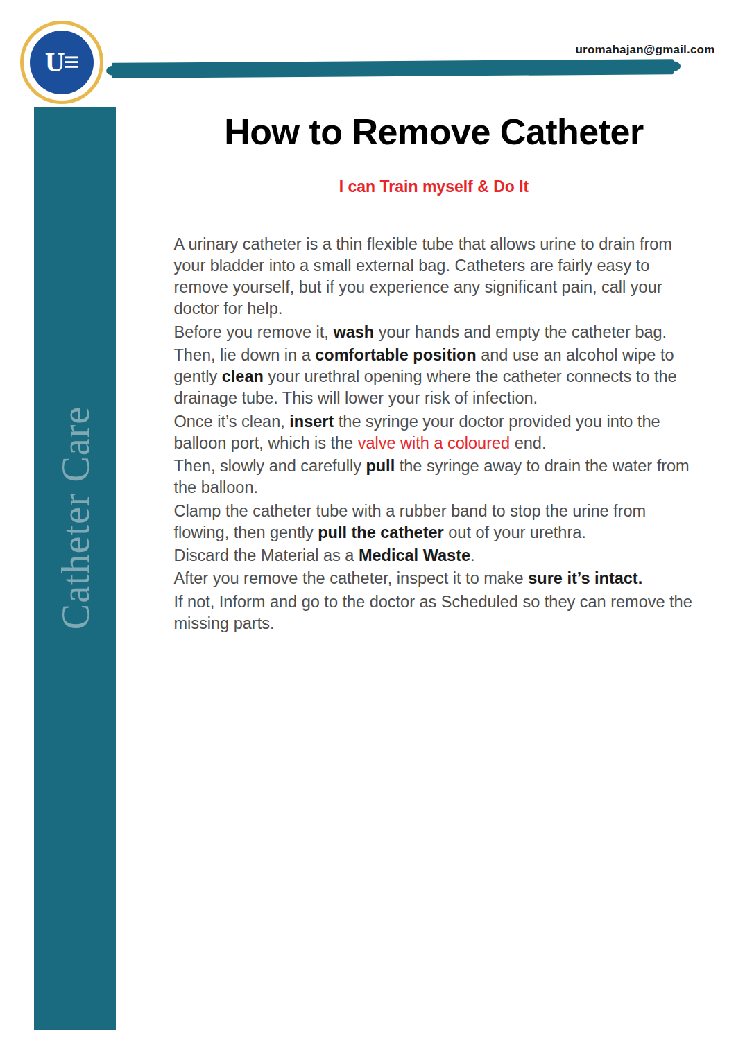U≡
uromahajan@gmail.com
Catheter Care
How to Remove Catheter
I can Train myself & Do It
A urinary catheter is a thin flexible tube that allows urine to drain from your bladder into a small external bag. Catheters are fairly easy to remove yourself, but if you experience any significant pain, call your doctor for help.
Before you remove it, wash your hands and empty the catheter bag.
Then, lie down in a comfortable position and use an alcohol wipe to gently clean your urethral opening where the catheter connects to the drainage tube. This will lower your risk of infection.
Once it’s clean, insert the syringe your doctor provided you into the balloon port, which is the valve with a coloured end.
Then, slowly and carefully pull the syringe away to drain the water from the balloon.
Clamp the catheter tube with a rubber band to stop the urine from flowing, then gently pull the catheter out of your urethra.
Discard the Material as a Medical Waste.
After you remove the catheter, inspect it to make sure it’s intact.
If not, Inform and go to the doctor as Scheduled so they can remove the missing parts.